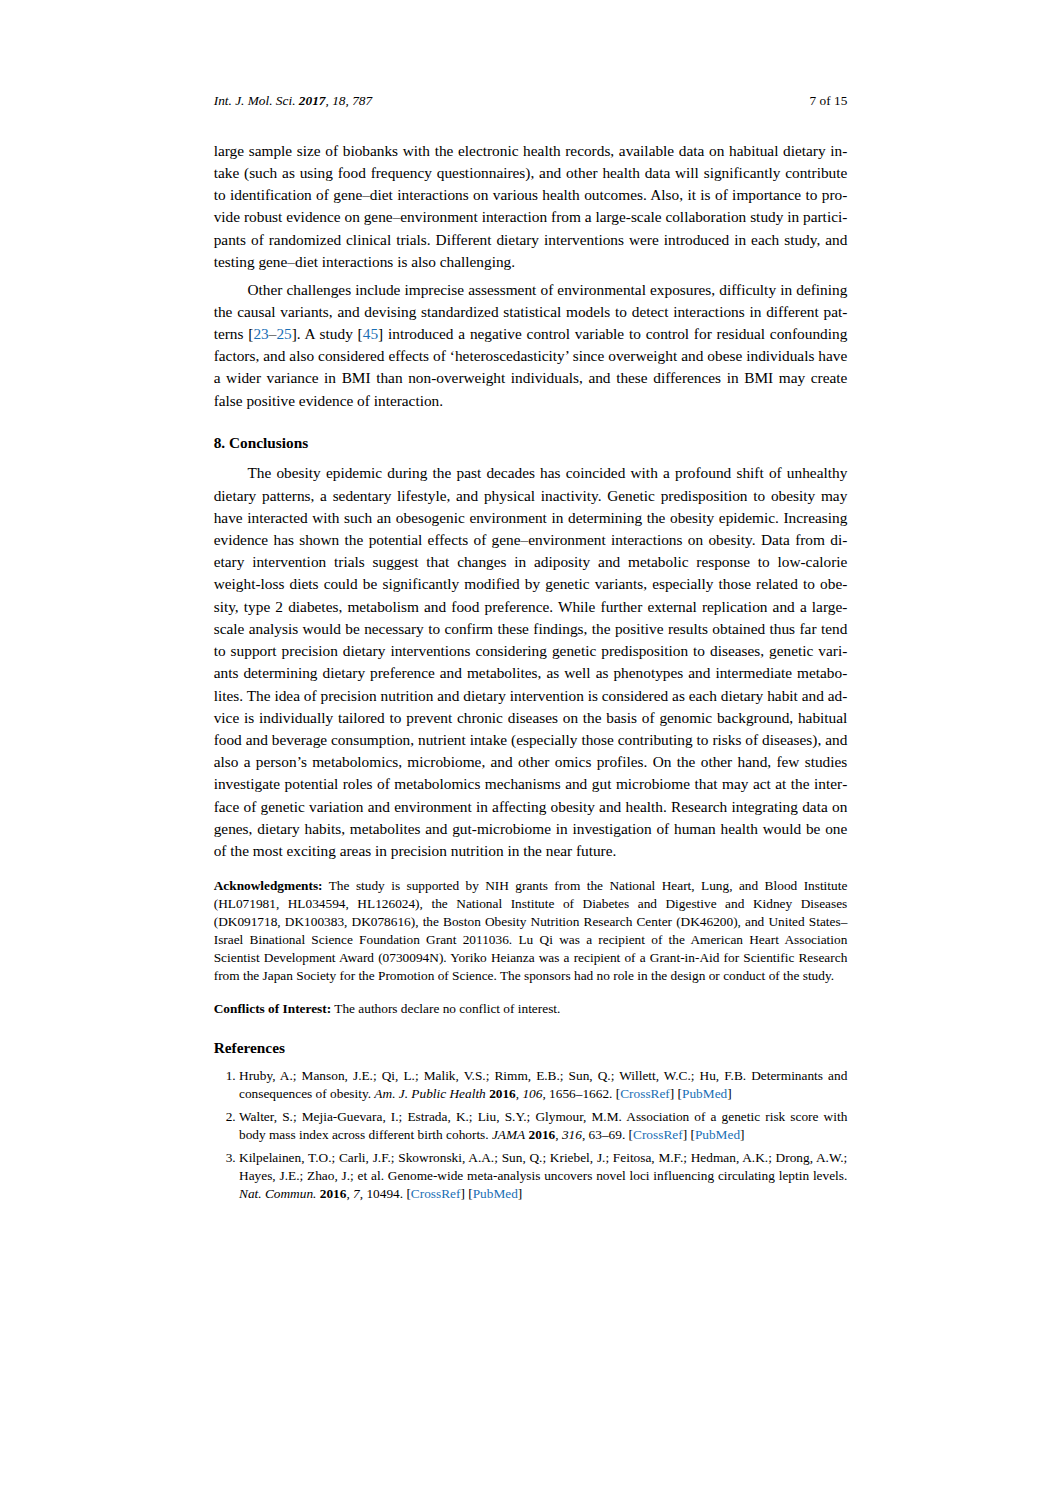Int. J. Mol. Sci. 2017, 18, 787 7 of 15
large sample size of biobanks with the electronic health records, available data on habitual dietary intake (such as using food frequency questionnaires), and other health data will significantly contribute to identification of gene–diet interactions on various health outcomes. Also, it is of importance to provide robust evidence on gene–environment interaction from a large-scale collaboration study in participants of randomized clinical trials. Different dietary interventions were introduced in each study, and testing gene–diet interactions is also challenging.
Other challenges include imprecise assessment of environmental exposures, difficulty in defining the causal variants, and devising standardized statistical models to detect interactions in different patterns [23–25]. A study [45] introduced a negative control variable to control for residual confounding factors, and also considered effects of ‘heteroscedasticity’ since overweight and obese individuals have a wider variance in BMI than non-overweight individuals, and these differences in BMI may create false positive evidence of interaction.
8. Conclusions
The obesity epidemic during the past decades has coincided with a profound shift of unhealthy dietary patterns, a sedentary lifestyle, and physical inactivity. Genetic predisposition to obesity may have interacted with such an obesogenic environment in determining the obesity epidemic. Increasing evidence has shown the potential effects of gene–environment interactions on obesity. Data from dietary intervention trials suggest that changes in adiposity and metabolic response to low-calorie weight-loss diets could be significantly modified by genetic variants, especially those related to obesity, type 2 diabetes, metabolism and food preference. While further external replication and a large-scale analysis would be necessary to confirm these findings, the positive results obtained thus far tend to support precision dietary interventions considering genetic predisposition to diseases, genetic variants determining dietary preference and metabolites, as well as phenotypes and intermediate metabolites. The idea of precision nutrition and dietary intervention is considered as each dietary habit and advice is individually tailored to prevent chronic diseases on the basis of genomic background, habitual food and beverage consumption, nutrient intake (especially those contributing to risks of diseases), and also a person’s metabolomics, microbiome, and other omics profiles. On the other hand, few studies investigate potential roles of metabolomics mechanisms and gut microbiome that may act at the interface of genetic variation and environment in affecting obesity and health. Research integrating data on genes, dietary habits, metabolites and gut-microbiome in investigation of human health would be one of the most exciting areas in precision nutrition in the near future.
Acknowledgments: The study is supported by NIH grants from the National Heart, Lung, and Blood Institute (HL071981, HL034594, HL126024), the National Institute of Diabetes and Digestive and Kidney Diseases (DK091718, DK100383, DK078616), the Boston Obesity Nutrition Research Center (DK46200), and United States–Israel Binational Science Foundation Grant 2011036. Lu Qi was a recipient of the American Heart Association Scientist Development Award (0730094N). Yoriko Heianza was a recipient of a Grant-in-Aid for Scientific Research from the Japan Society for the Promotion of Science. The sponsors had no role in the design or conduct of the study.
Conflicts of Interest: The authors declare no conflict of interest.
References
Hruby, A.; Manson, J.E.; Qi, L.; Malik, V.S.; Rimm, E.B.; Sun, Q.; Willett, W.C.; Hu, F.B. Determinants and consequences of obesity. Am. J. Public Health 2016, 106, 1656–1662. [CrossRef] [PubMed]
Walter, S.; Mejia-Guevara, I.; Estrada, K.; Liu, S.Y.; Glymour, M.M. Association of a genetic risk score with body mass index across different birth cohorts. JAMA 2016, 316, 63–69. [CrossRef] [PubMed]
Kilpelainen, T.O.; Carli, J.F.; Skowronski, A.A.; Sun, Q.; Kriebel, J.; Feitosa, M.F.; Hedman, A.K.; Drong, A.W.; Hayes, J.E.; Zhao, J.; et al. Genome-wide meta-analysis uncovers novel loci influencing circulating leptin levels. Nat. Commun. 2016, 7, 10494. [CrossRef] [PubMed]